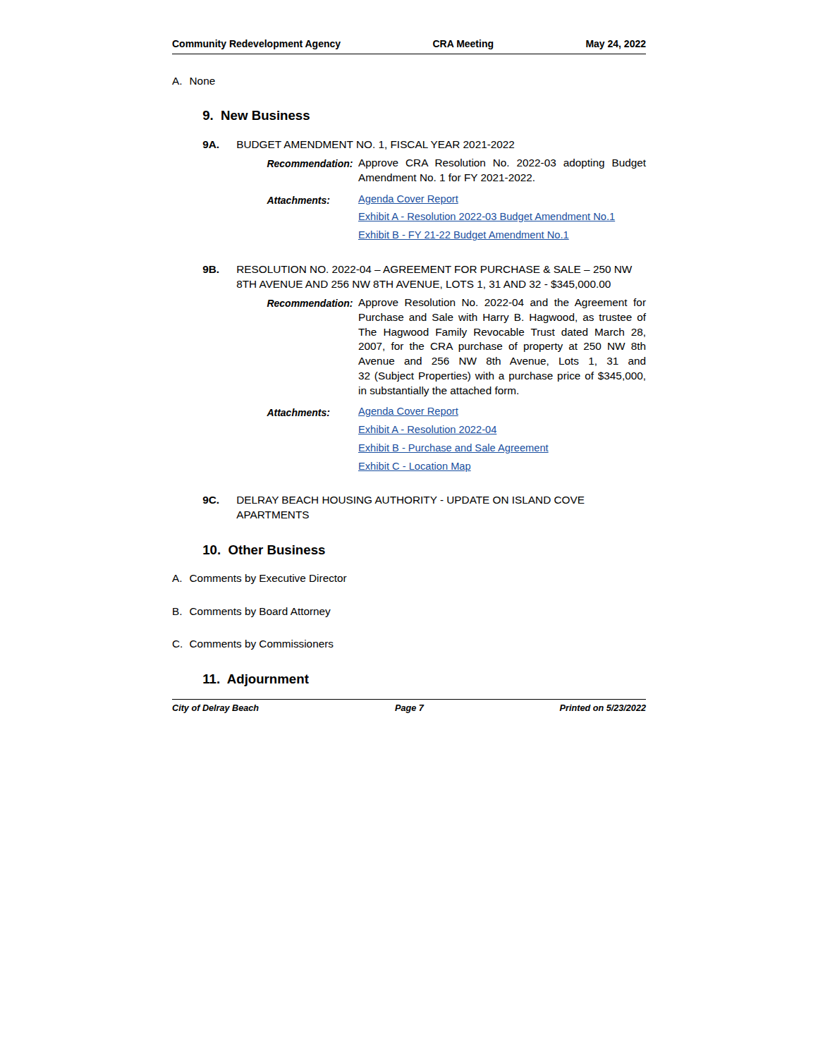Community Redevelopment Agency
CRA Meeting
May 24, 2022
A. None
9. New Business
9A.
Budget Amendment No. 1, Fiscal Year 2021-2022
Recommendation:
Approve CRA Resolution No. 2022-03 adopting Budget Amendment No. 1 for FY 2021-2022.
Attachments:
Agenda Cover Report Exhibit A - Resolution 2022-03 Budget Amendment No.1 Exhibit B - FY 21-22 Budget Amendment No.1
9B.
Resolution No. 2022-04 – Agreement for Purchase & Sale – 250 NW 8th Avenue and 256 NW 8th Avenue, Lots 1, 31 and 32 - $345,000.00
Recommendation:
Approve Resolution No. 2022-04 and the Agreement for Purchase and Sale with Harry B. Hagwood, as trustee of The Hagwood Family Revocable Trust dated March 28, 2007, for the CRA purchase of property at 250 NW 8th Avenue and 256 NW 8th Avenue, Lots 1, 31 and 32 (Subject Properties) with a purchase price of $345,000, in substantially the attached form.
Attachments:
Agenda Cover Report Exhibit A - Resolution 2022-04 Exhibit B - Purchase and Sale Agreement Exhibit C - Location Map
9C.
Delray Beach Housing Authority - Update on Island Cove Apartments
10. Other Business
A. Comments by Executive Director
B. Comments by Board Attorney
C. Comments by Commissioners
11. Adjournment
City of Delray Beach
Page 7
Printed on 5/23/2022